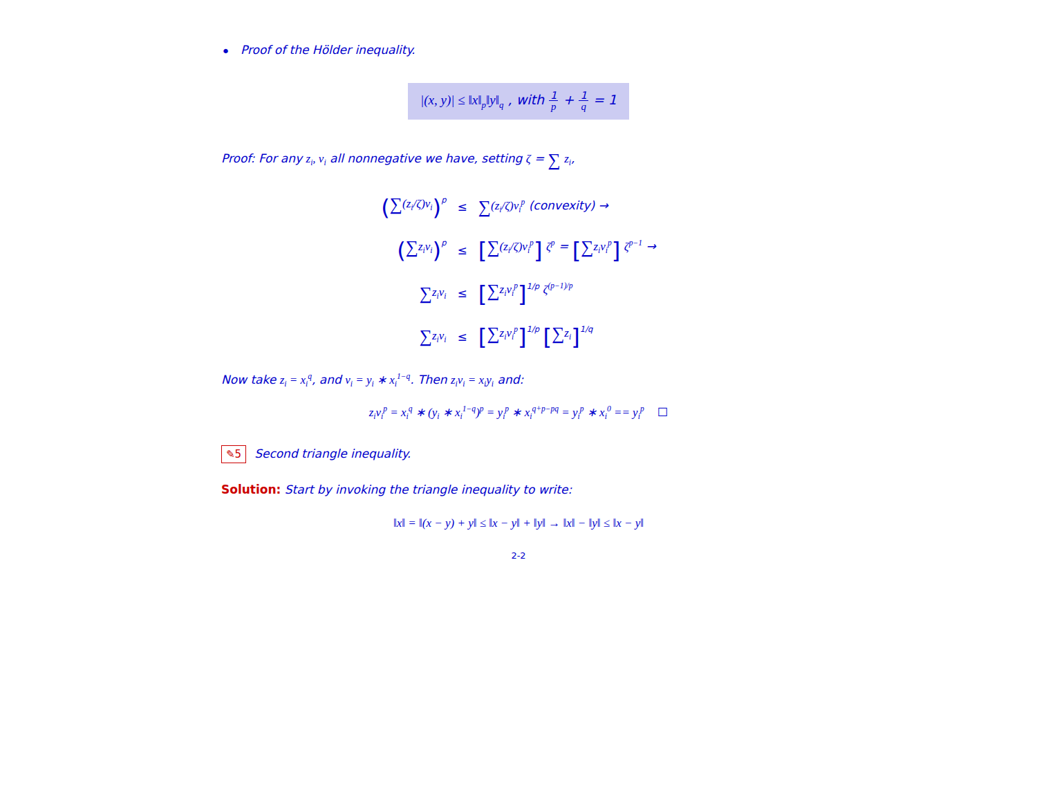Proof of the Hölder inequality.
|(x, y)| ≤ ‖x‖p‖y‖q , with 1 p + 1 q = 1
Proof: For any zi, vi all nonnegative we have, setting ζ = ∑ zi,
| ( ∑ (z i /ζ)v i ) p | ≤ | ∑ (z i /ζ)v i p (convexity) → |
| ( ∑ z i v i ) p | ≤ | [ ∑ (z i /ζ)v i p ] ζ p = [ ∑ z i v i p ] ζ p−1 → |
| ∑ z i v i | ≤ | [ ∑ z i v i p ] 1/p ζ (p−1)/p |
| ∑ z i v i | ≤ | [ ∑ z i v i p ] 1/p [ ∑ z i ] 1/q |
Now take zi = xiq, and vi = yi ∗ xi1−q. Then zivi = xiyi and:
zivip = xiq ∗ (yi ∗ xi1−q)p = yip ∗ xiq+p−pq = yip ∗ xi0 == yip ☐
✎5 Second triangle inequality.
Solution: Start by invoking the triangle inequality to write:
‖x‖ = ‖(x − y) + y‖ ≤ ‖x − y‖ + ‖y‖ → ‖x‖ − ‖y‖ ≤ ‖x − y‖
2-2